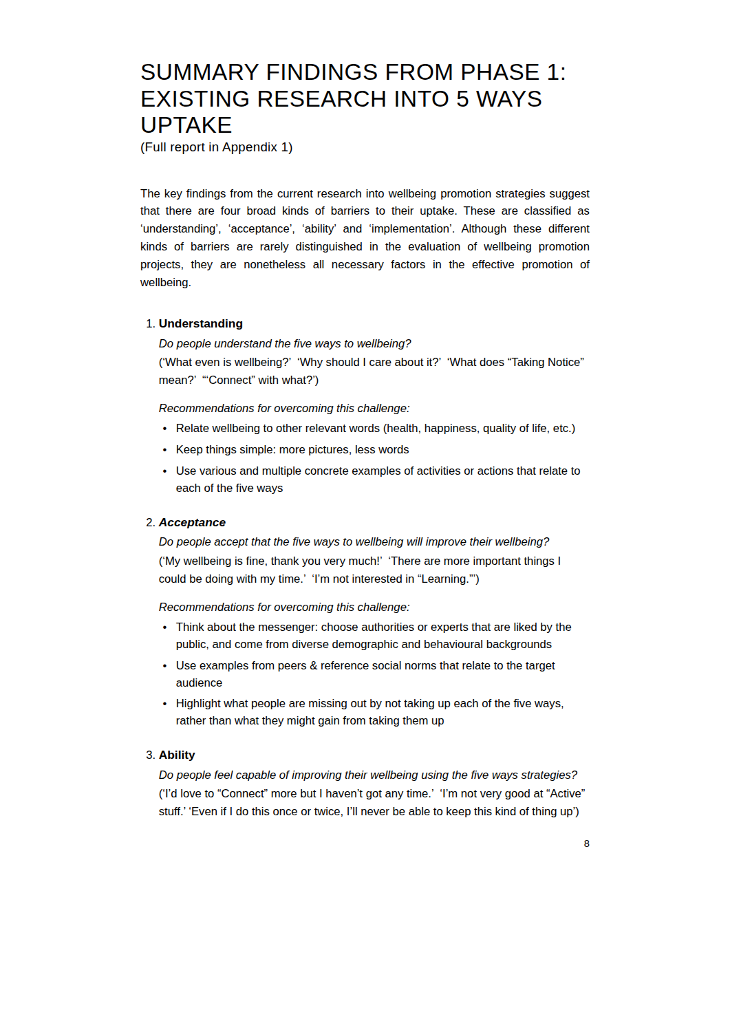Summary findings from Phase 1:
Existing research into 5 ways uptake
(Full report in Appendix 1)
The key findings from the current research into wellbeing promotion strategies suggest that there are four broad kinds of barriers to their uptake. These are classified as ‘understanding’, ‘acceptance’, ‘ability’ and ‘implementation’. Although these different kinds of barriers are rarely distinguished in the evaluation of wellbeing promotion projects, they are nonetheless all necessary factors in the effective promotion of wellbeing.
Understanding
Do people understand the five ways to wellbeing?
(‘What even is wellbeing?’ ‘Why should I care about it?’ ‘What does “Taking Notice” mean?’ “‘Connect” with what?’)
Recommendations for overcoming this challenge:
Relate wellbeing to other relevant words (health, happiness, quality of life, etc.)
Keep things simple: more pictures, less words
Use various and multiple concrete examples of activities or actions that relate to each of the five ways
Acceptance
Do people accept that the five ways to wellbeing will improve their wellbeing?
(‘My wellbeing is fine, thank you very much!’ ‘There are more important things I could be doing with my time.’ ‘I’m not interested in “Learning.”’)
Recommendations for overcoming this challenge:
Think about the messenger: choose authorities or experts that are liked by the public, and come from diverse demographic and behavioural backgrounds
Use examples from peers & reference social norms that relate to the target audience
Highlight what people are missing out by not taking up each of the five ways, rather than what they might gain from taking them up
Ability
Do people feel capable of improving their wellbeing using the five ways strategies?
(‘I’d love to “Connect” more but I haven’t got any time.’ ‘I’m not very good at “Active” stuff.’ ‘Even if I do this once or twice, I’ll never be able to keep this kind of thing up’)
8